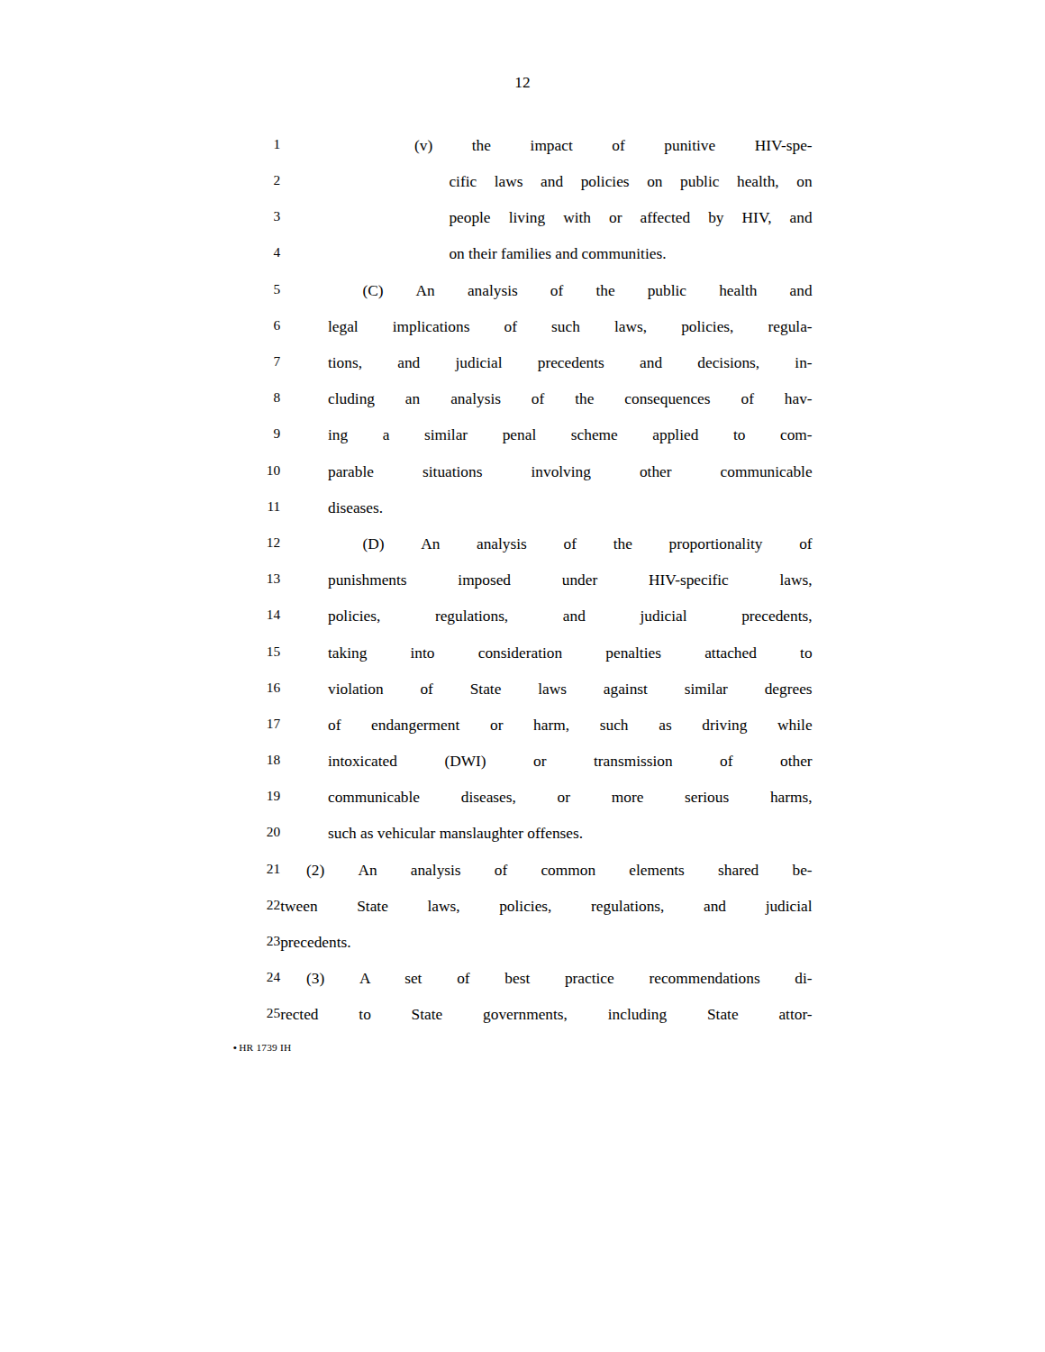12
| 1 | (v) the impact of punitive HIV-spe- |
| 2 | cific laws and policies on public health, on |
| 3 | people living with or affected by HIV, and |
| 4 | on their families and communities. |
| 5 | (C) An analysis of the public health and |
| 6 | legal implications of such laws, policies, regula- |
| 7 | tions, and judicial precedents and decisions, in- |
| 8 | cluding an analysis of the consequences of hav- |
| 9 | ing a similar penal scheme applied to com- |
| 10 | parable situations involving other communicable |
| 11 | diseases. |
| 12 | (D) An analysis of the proportionality of |
| 13 | punishments imposed under HIV-specific laws, |
| 14 | policies, regulations, and judicial precedents, |
| 15 | taking into consideration penalties attached to |
| 16 | violation of State laws against similar degrees |
| 17 | of endangerment or harm, such as driving while |
| 18 | intoxicated (DWI) or transmission of other |
| 19 | communicable diseases, or more serious harms, |
| 20 | such as vehicular manslaughter offenses. |
| 21 | (2) An analysis of common elements shared be- |
| 22 | tween State laws, policies, regulations, and judicial |
| 23 | precedents. |
| 24 | (3) A set of best practice recommendations di- |
| 25 | rected to State governments, including State attor- |
•HR 1739 IH